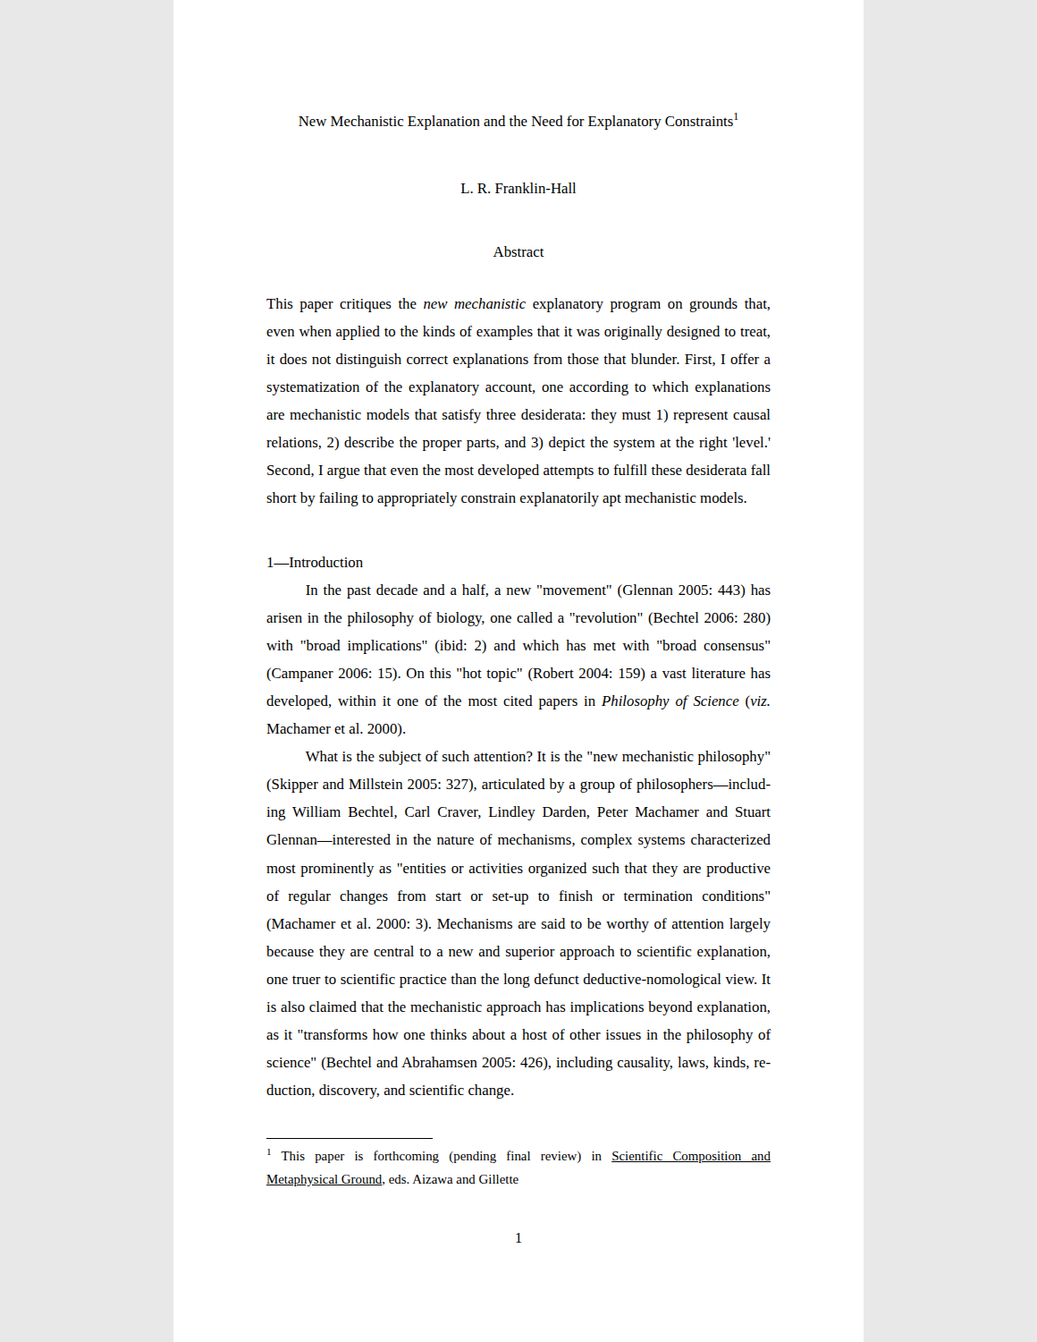New Mechanistic Explanation and the Need for Explanatory Constraints1
L. R. Franklin-Hall
Abstract
This paper critiques the new mechanistic explanatory program on grounds that, even when applied to the kinds of examples that it was originally designed to treat, it does not distinguish correct explanations from those that blunder. First, I offer a systematization of the explanatory account, one according to which explanations are mechanistic models that satisfy three desiderata: they must 1) represent causal relations, 2) describe the proper parts, and 3) depict the system at the right 'level.' Second, I argue that even the most developed attempts to fulfill these desiderata fall short by failing to appropriately constrain explanatorily apt mechanistic models.
1—Introduction
In the past decade and a half, a new "movement" (Glennan 2005: 443) has arisen in the philosophy of biology, one called a "revolution" (Bechtel 2006: 280) with "broad implications" (ibid: 2) and which has met with "broad consensus" (Campaner 2006: 15). On this "hot topic" (Robert 2004: 159) a vast literature has developed, within it one of the most cited papers in Philosophy of Science (viz. Machamer et al. 2000).
What is the subject of such attention? It is the "new mechanistic philosophy" (Skipper and Millstein 2005: 327), articulated by a group of philosophers—including William Bechtel, Carl Craver, Lindley Darden, Peter Machamer and Stuart Glennan—interested in the nature of mechanisms, complex systems characterized most prominently as "entities or activities organized such that they are productive of regular changes from start or set-up to finish or termination conditions" (Machamer et al. 2000: 3). Mechanisms are said to be worthy of attention largely because they are central to a new and superior approach to scientific explanation, one truer to scientific practice than the long defunct deductive-nomological view. It is also claimed that the mechanistic approach has implications beyond explanation, as it "transforms how one thinks about a host of other issues in the philosophy of science" (Bechtel and Abrahamsen 2005: 426), including causality, laws, kinds, reduction, discovery, and scientific change.
1 This paper is forthcoming (pending final review) in Scientific Composition and Metaphysical Ground, eds. Aizawa and Gillette
1